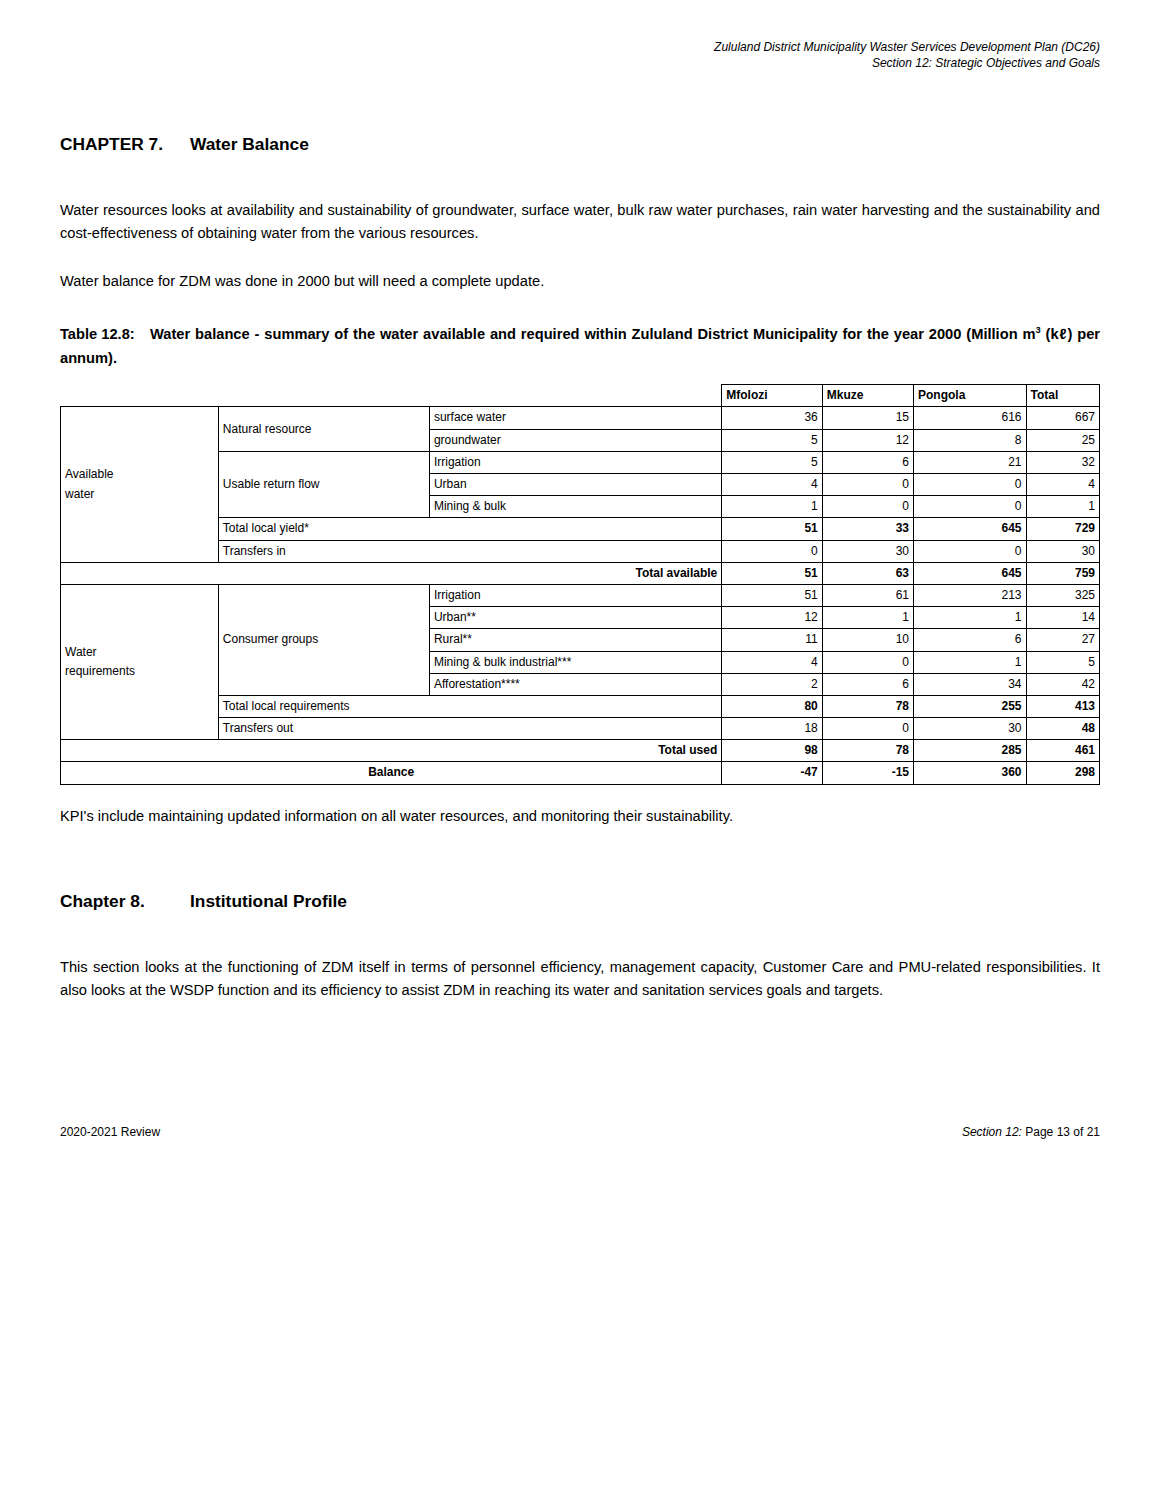Zululand District Municipality Waster Services Development Plan (DC26)
Section 12: Strategic Objectives and Goals
CHAPTER 7. Water Balance
Water resources looks at availability and sustainability of groundwater, surface water, bulk raw water purchases, rain water harvesting and the sustainability and cost-effectiveness of obtaining water from the various resources.
Water balance for ZDM was done in 2000 but will need a complete update.
Table 12.8: Water balance - summary of the water available and required within Zululand District Municipality for the year 2000 (Million m3 (kℓ) per annum).
| | | | Mfolozi | Mkuze | Pongola | Total |
| Available water | Natural resource | surface water | 36 | 15 | 616 | 667 |
| groundwater | 5 | 12 | 8 | 25 |
| Usable return flow | Irrigation | 5 | 6 | 21 | 32 |
| Urban | 4 | 0 | 0 | 4 |
| Mining & bulk | 1 | 0 | 0 | 1 |
| Total local yield* | 51 | 33 | 645 | 729 |
| Transfers in | 0 | 30 | 0 | 30 |
| Total available | 51 | 63 | 645 | 759 |
| Water requirements | Consumer groups | Irrigation | 51 | 61 | 213 | 325 |
| Urban** | 12 | 1 | 1 | 14 |
| Rural** | 11 | 10 | 6 | 27 |
| Mining & bulk industrial*** | 4 | 0 | 1 | 5 |
| Afforestation**** | 2 | 6 | 34 | 42 |
| Total local requirements | 80 | 78 | 255 | 413 |
| Transfers out | 18 | 0 | 30 | 48 |
| Total used | 98 | 78 | 285 | 461 |
| Balance | -47 | -15 | 360 | 298 |
KPI's include maintaining updated information on all water resources, and monitoring their sustainability.
Chapter 8. Institutional Profile
This section looks at the functioning of ZDM itself in terms of personnel efficiency, management capacity, Customer Care and PMU-related responsibilities. It also looks at the WSDP function and its efficiency to assist ZDM in reaching its water and sanitation services goals and targets.
2020-2021 Review
Section 12: Page 13 of 21